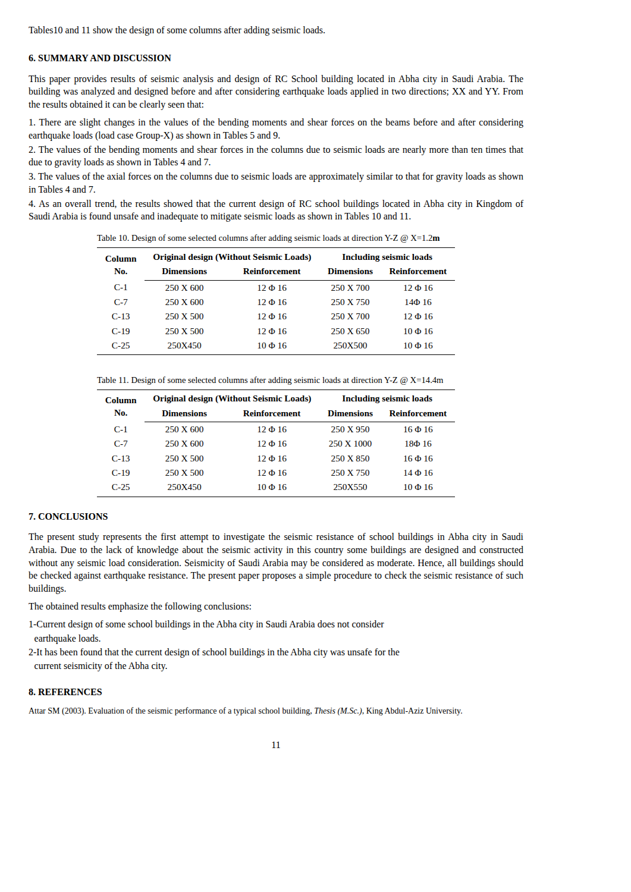Tables10 and 11 show the design of some columns after adding seismic loads.
6. SUMMARY AND DISCUSSION
This paper provides results of seismic analysis and design of RC School building located in Abha city in Saudi Arabia. The building was analyzed and designed before and after considering earthquake loads applied in two directions; XX and YY. From the results obtained it can be clearly seen that:
1. There are slight changes in the values of the bending moments and shear forces on the beams before and after considering earthquake loads (load case Group-X) as shown in Tables 5 and 9.
2. The values of the bending moments and shear forces in the columns due to seismic loads are nearly more than ten times that due to gravity loads as shown in Tables 4 and 7.
3. The values of the axial forces on the columns due to seismic loads are approximately similar to that for gravity loads as shown in Tables 4 and 7.
4. As an overall trend, the results showed that the current design of RC school buildings located in Abha city in Kingdom of Saudi Arabia is found unsafe and inadequate to mitigate seismic loads as shown in Tables 10 and 11.
Table 10. Design of some selected columns after adding seismic loads at direction Y-Z @ X=1.2 m
| Column No. | Original design (Without Seismic Loads) | Including seismic loads |
| --- | --- | --- |
| Dimensions | Reinforcement | Dimensions | Reinforcement |
| C-1 | 250 X 600 | 12 Φ 16 | 250 X 700 | 12 Φ 16 |
| C-7 | 250 X 600 | 12 Φ 16 | 250 X 750 | 14Φ 16 |
| C-13 | 250 X 500 | 12 Φ 16 | 250 X 700 | 12 Φ 16 |
| C-19 | 250 X 500 | 12 Φ 16 | 250 X 650 | 10 Φ 16 |
| C-25 | 250X450 | 10 Φ 16 | 250X500 | 10 Φ 16 |
Table 11. Design of some selected columns after adding seismic loads at direction Y-Z @ X=14.4m
| Column No. | Original design (Without Seismic Loads) | Including seismic loads |
| --- | --- | --- |
| Dimensions | Reinforcement | Dimensions | Reinforcement |
| C-1 | 250 X 600 | 12 Φ 16 | 250 X 950 | 16 Φ 16 |
| C-7 | 250 X 600 | 12 Φ 16 | 250 X 1000 | 18Φ 16 |
| C-13 | 250 X 500 | 12 Φ 16 | 250 X 850 | 16 Φ 16 |
| C-19 | 250 X 500 | 12 Φ 16 | 250 X 750 | 14 Φ 16 |
| C-25 | 250X450 | 10 Φ 16 | 250X550 | 10 Φ 16 |
7. CONCLUSIONS
The present study represents the first attempt to investigate the seismic resistance of school buildings in Abha city in Saudi Arabia. Due to the lack of knowledge about the seismic activity in this country some buildings are designed and constructed without any seismic load consideration. Seismicity of Saudi Arabia may be considered as moderate. Hence, all buildings should be checked against earthquake resistance. The present paper proposes a simple procedure to check the seismic resistance of such buildings.
The obtained results emphasize the following conclusions:
1-Current design of some school buildings in the Abha city in Saudi Arabia does not consider
earthquake loads.
2-It has been found that the current design of school buildings in the Abha city was unsafe for the
current seismicity of the Abha city.
8. REFERENCES
Attar SM (2003). Evaluation of the seismic performance of a typical school building, Thesis (M.Sc.), King Abdul-Aziz University.
11